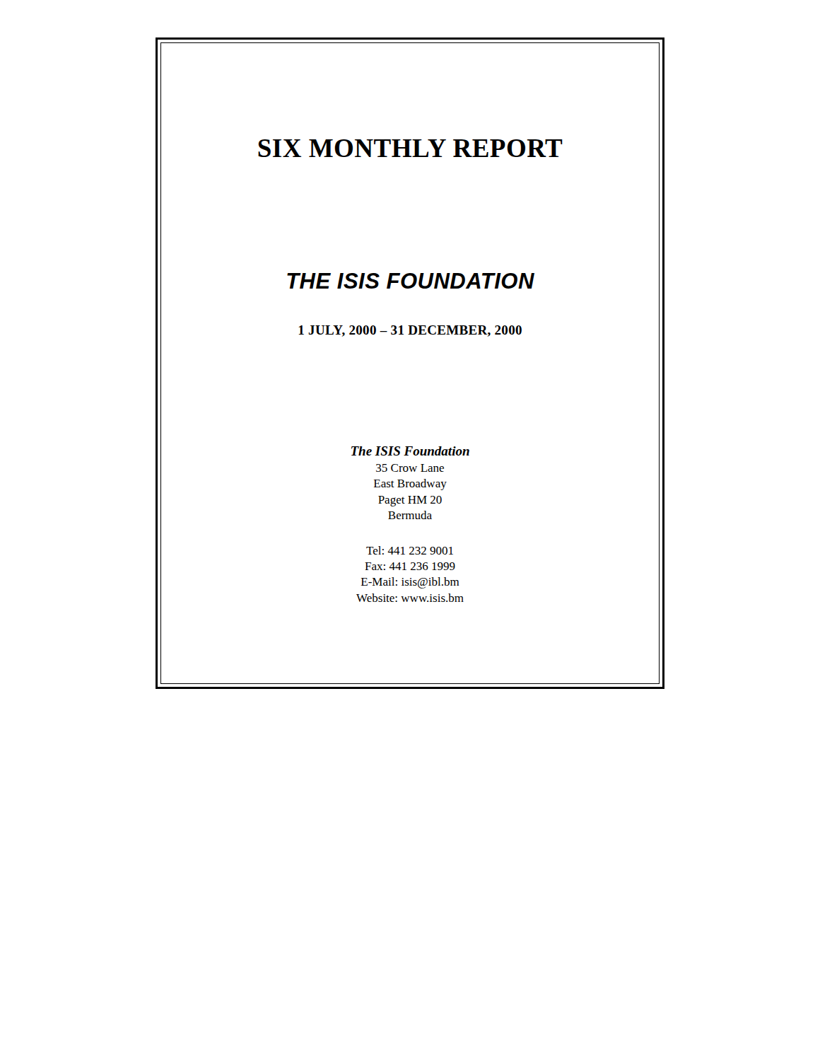SIX MONTHLY REPORT
THE ISIS FOUNDATION
1 JULY, 2000 – 31 DECEMBER, 2000
The ISIS Foundation
35 Crow Lane
East Broadway
Paget HM 20
Bermuda
Tel: 441 232 9001
Fax: 441 236 1999
E-Mail: isis@ibl.bm
Website: www.isis.bm